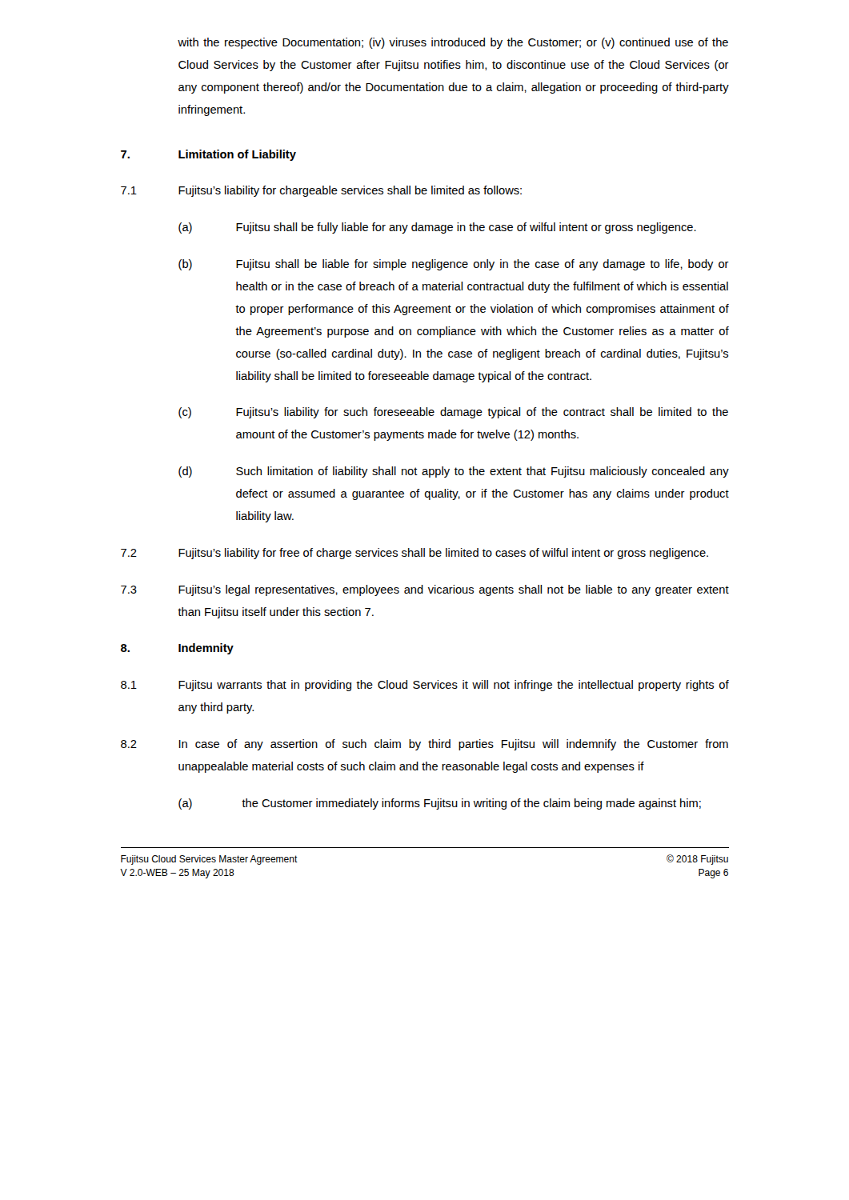with the respective Documentation; (iv) viruses introduced by the Customer; or (v) continued use of the Cloud Services by the Customer after Fujitsu notifies him, to discontinue use of the Cloud Services (or any component thereof) and/or the Documentation due to a claim, allegation or proceeding of third-party infringement.
7.
Limitation of Liability
7.1
Fujitsu’s liability for chargeable services shall be limited as follows:
(a)
Fujitsu shall be fully liable for any damage in the case of wilful intent or gross negligence.
(b)
Fujitsu shall be liable for simple negligence only in the case of any damage to life, body or health or in the case of breach of a material contractual duty the fulfilment of which is essential to proper performance of this Agreement or the violation of which compromises attainment of the Agreement’s purpose and on compliance with which the Customer relies as a matter of course (so-called cardinal duty). In the case of negligent breach of cardinal duties, Fujitsu’s liability shall be limited to foreseeable damage typical of the contract.
(c)
Fujitsu’s liability for such foreseeable damage typical of the contract shall be limited to the amount of the Customer’s payments made for twelve (12) months.
(d)
Such limitation of liability shall not apply to the extent that Fujitsu maliciously concealed any defect or assumed a guarantee of quality, or if the Customer has any claims under product liability law.
7.2
Fujitsu’s liability for free of charge services shall be limited to cases of wilful intent or gross negligence.
7.3
Fujitsu’s legal representatives, employees and vicarious agents shall not be liable to any greater extent than Fujitsu itself under this section 7.
8.
Indemnity
8.1
Fujitsu warrants that in providing the Cloud Services it will not infringe the intellectual property rights of any third party.
8.2
In case of any assertion of such claim by third parties Fujitsu will indemnify the Customer from unappealable material costs of such claim and the reasonable legal costs and expenses if
(a)
the Customer immediately informs Fujitsu in writing of the claim being made against him;
Fujitsu Cloud Services Master Agreement
V 2.0-WEB – 25 May 2018
© 2018 Fujitsu
Page 6